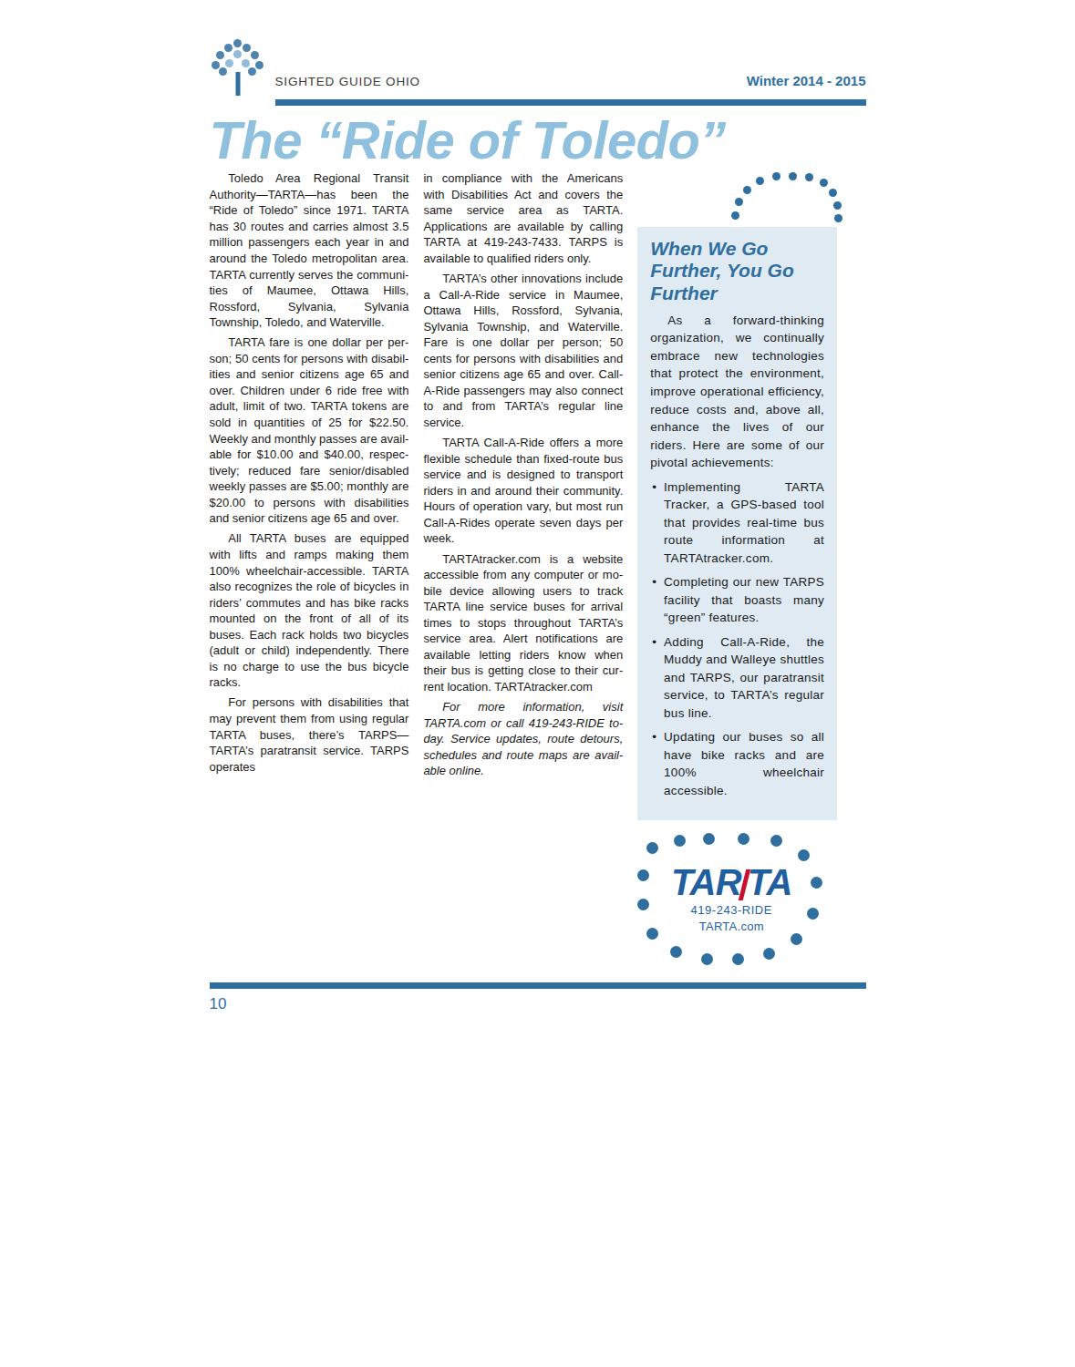SIGHTED GUIDE OHIO
Winter 2014 - 2015
The “Ride of Toledo”
Toledo Area Regional Transit Authority—TARTA—has been the “Ride of Toledo” since 1971. TARTA has 30 routes and carries almost 3.5 million passengers each year in and around the Toledo metropolitan area. TARTA currently serves the communities of Maumee, Ottawa Hills, Rossford, Sylvania, Sylvania Township, Toledo, and Waterville.
TARTA fare is one dollar per person; 50 cents for persons with disabilities and senior citizens age 65 and over. Children under 6 ride free with adult, limit of two. TARTA tokens are sold in quantities of 25 for $22.50. Weekly and monthly passes are available for $10.00 and $40.00, respectively; reduced fare senior/disabled weekly passes are $5.00; monthly are $20.00 to persons with disabilities and senior citizens age 65 and over.
All TARTA buses are equipped with lifts and ramps making them 100% wheelchair-accessible. TARTA also recognizes the role of bicycles in riders’ commutes and has bike racks mounted on the front of all of its buses. Each rack holds two bicycles (adult or child) independently. There is no charge to use the bus bicycle racks.
For persons with disabilities that may prevent them from using regular TARTA buses, there’s TARPS—TARTA’s paratransit service. TARPS operates
in compliance with the Americans with Disabilities Act and covers the same service area as TARTA. Applications are available by calling TARTA at 419-243-7433. TARPS is available to qualified riders only.
TARTA’s other innovations include a Call-A-Ride service in Maumee, Ottawa Hills, Rossford, Sylvania, Sylvania Township, and Waterville. Fare is one dollar per person; 50 cents for persons with disabilities and senior citizens age 65 and over. Call-A-Ride passengers may also connect to and from TARTA’s regular line service.
TARTA Call-A-Ride offers a more flexible schedule than fixed-route bus service and is designed to transport riders in and around their community. Hours of operation vary, but most run Call-A-Rides operate seven days per week.
TARTAtracker.com is a website accessible from any computer or mobile device allowing users to track TARTA line service buses for arrival times to stops throughout TARTA’s service area. Alert notifications are available letting riders know when their bus is getting close to their current location. TARTAtracker.com
For more information, visit TARTA.com or call 419-243-RIDE today. Service updates, route detours, schedules and route maps are available online.
When We Go Further, You Go Further
As a forward-thinking organization, we continually embrace new technologies that protect the environment, improve operational efficiency, reduce costs and, above all, enhance the lives of our riders. Here are some of our pivotal achievements:
Implementing TARTA Tracker, a GPS-based tool that provides real-time bus route information at TARTAtracker.com.
Completing our new TARPS facility that boasts many “green” features.
Adding Call-A-Ride, the Muddy and Walleye shuttles and TARPS, our paratransit service, to TARTA’s regular bus line.
Updating our buses so all have bike racks and are 100% wheelchair accessible.
TAR TA
419-243-RIDE
TARTA.com
10